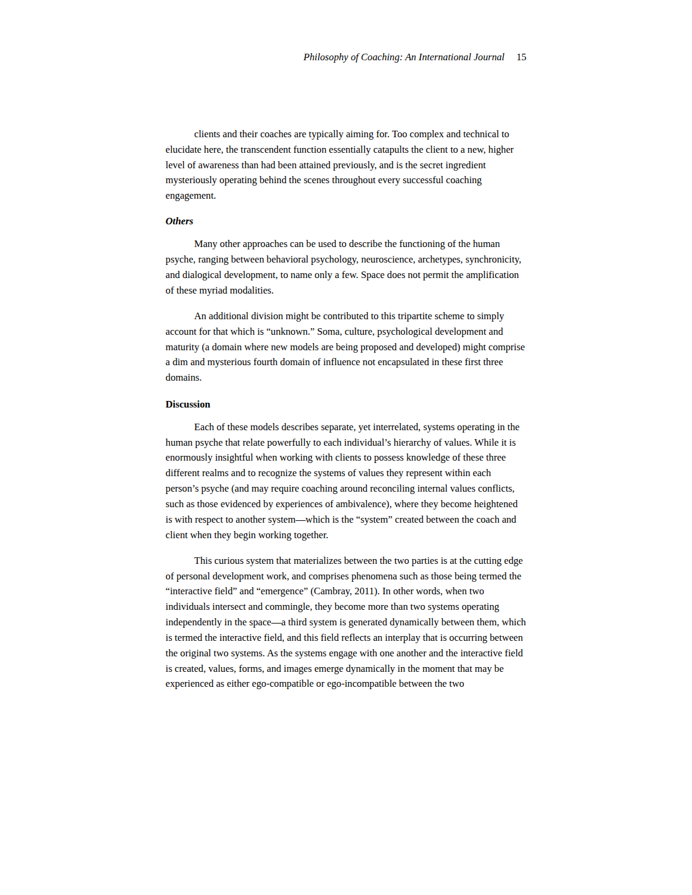Philosophy of Coaching: An International Journal15
clients and their coaches are typically aiming for. Too complex and technical to elucidate here, the transcendent function essentially catapults the client to a new, higher level of awareness than had been attained previously, and is the secret ingredient mysteriously operating behind the scenes throughout every successful coaching engagement.
Others
Many other approaches can be used to describe the functioning of the human psyche, ranging between behavioral psychology, neuroscience, archetypes, synchronicity, and dialogical development, to name only a few. Space does not permit the amplification of these myriad modalities.
An additional division might be contributed to this tripartite scheme to simply account for that which is “unknown.” Soma, culture, psychological development and maturity (a domain where new models are being proposed and developed) might comprise a dim and mysterious fourth domain of influence not encapsulated in these first three domains.
Discussion
Each of these models describes separate, yet interrelated, systems operating in the human psyche that relate powerfully to each individual’s hierarchy of values. While it is enormously insightful when working with clients to possess knowledge of these three different realms and to recognize the systems of values they represent within each person’s psyche (and may require coaching around reconciling internal values conflicts, such as those evidenced by experiences of ambivalence), where they become heightened is with respect to another system—which is the “system” created between the coach and client when they begin working together.
This curious system that materializes between the two parties is at the cutting edge of personal development work, and comprises phenomena such as those being termed the “interactive field” and “emergence” (Cambray, 2011). In other words, when two individuals intersect and commingle, they become more than two systems operating independently in the space—a third system is generated dynamically between them, which is termed the interactive field, and this field reflects an interplay that is occurring between the original two systems. As the systems engage with one another and the interactive field is created, values, forms, and images emerge dynamically in the moment that may be experienced as either ego-compatible or ego-incompatible between the two